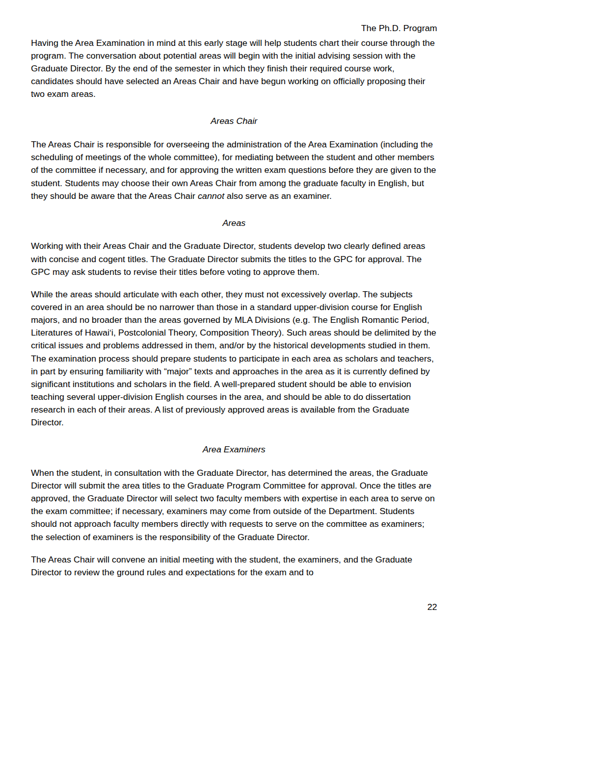The Ph.D. Program
Having the Area Examination in mind at this early stage will help students chart their course through the program. The conversation about potential areas will begin with the initial advising session with the Graduate Director. By the end of the semester in which they finish their required course work, candidates should have selected an Areas Chair and have begun working on officially proposing their two exam areas.
Areas Chair
The Areas Chair is responsible for overseeing the administration of the Area Examination (including the scheduling of meetings of the whole committee), for mediating between the student and other members of the committee if necessary, and for approving the written exam questions before they are given to the student. Students may choose their own Areas Chair from among the graduate faculty in English, but they should be aware that the Areas Chair cannot also serve as an examiner.
Areas
Working with their Areas Chair and the Graduate Director, students develop two clearly defined areas with concise and cogent titles. The Graduate Director submits the titles to the GPC for approval. The GPC may ask students to revise their titles before voting to approve them.
While the areas should articulate with each other, they must not excessively overlap. The subjects covered in an area should be no narrower than those in a standard upper-division course for English majors, and no broader than the areas governed by MLA Divisions (e.g. The English Romantic Period, Literatures of Hawaiʻi, Postcolonial Theory, Composition Theory). Such areas should be delimited by the critical issues and problems addressed in them, and/or by the historical developments studied in them. The examination process should prepare students to participate in each area as scholars and teachers, in part by ensuring familiarity with “major” texts and approaches in the area as it is currently defined by significant institutions and scholars in the field. A well-prepared student should be able to envision teaching several upper-division English courses in the area, and should be able to do dissertation research in each of their areas. A list of previously approved areas is available from the Graduate Director.
Area Examiners
When the student, in consultation with the Graduate Director, has determined the areas, the Graduate Director will submit the area titles to the Graduate Program Committee for approval. Once the titles are approved, the Graduate Director will select two faculty members with expertise in each area to serve on the exam committee; if necessary, examiners may come from outside of the Department. Students should not approach faculty members directly with requests to serve on the committee as examiners; the selection of examiners is the responsibility of the Graduate Director.
The Areas Chair will convene an initial meeting with the student, the examiners, and the Graduate Director to review the ground rules and expectations for the exam and to
22